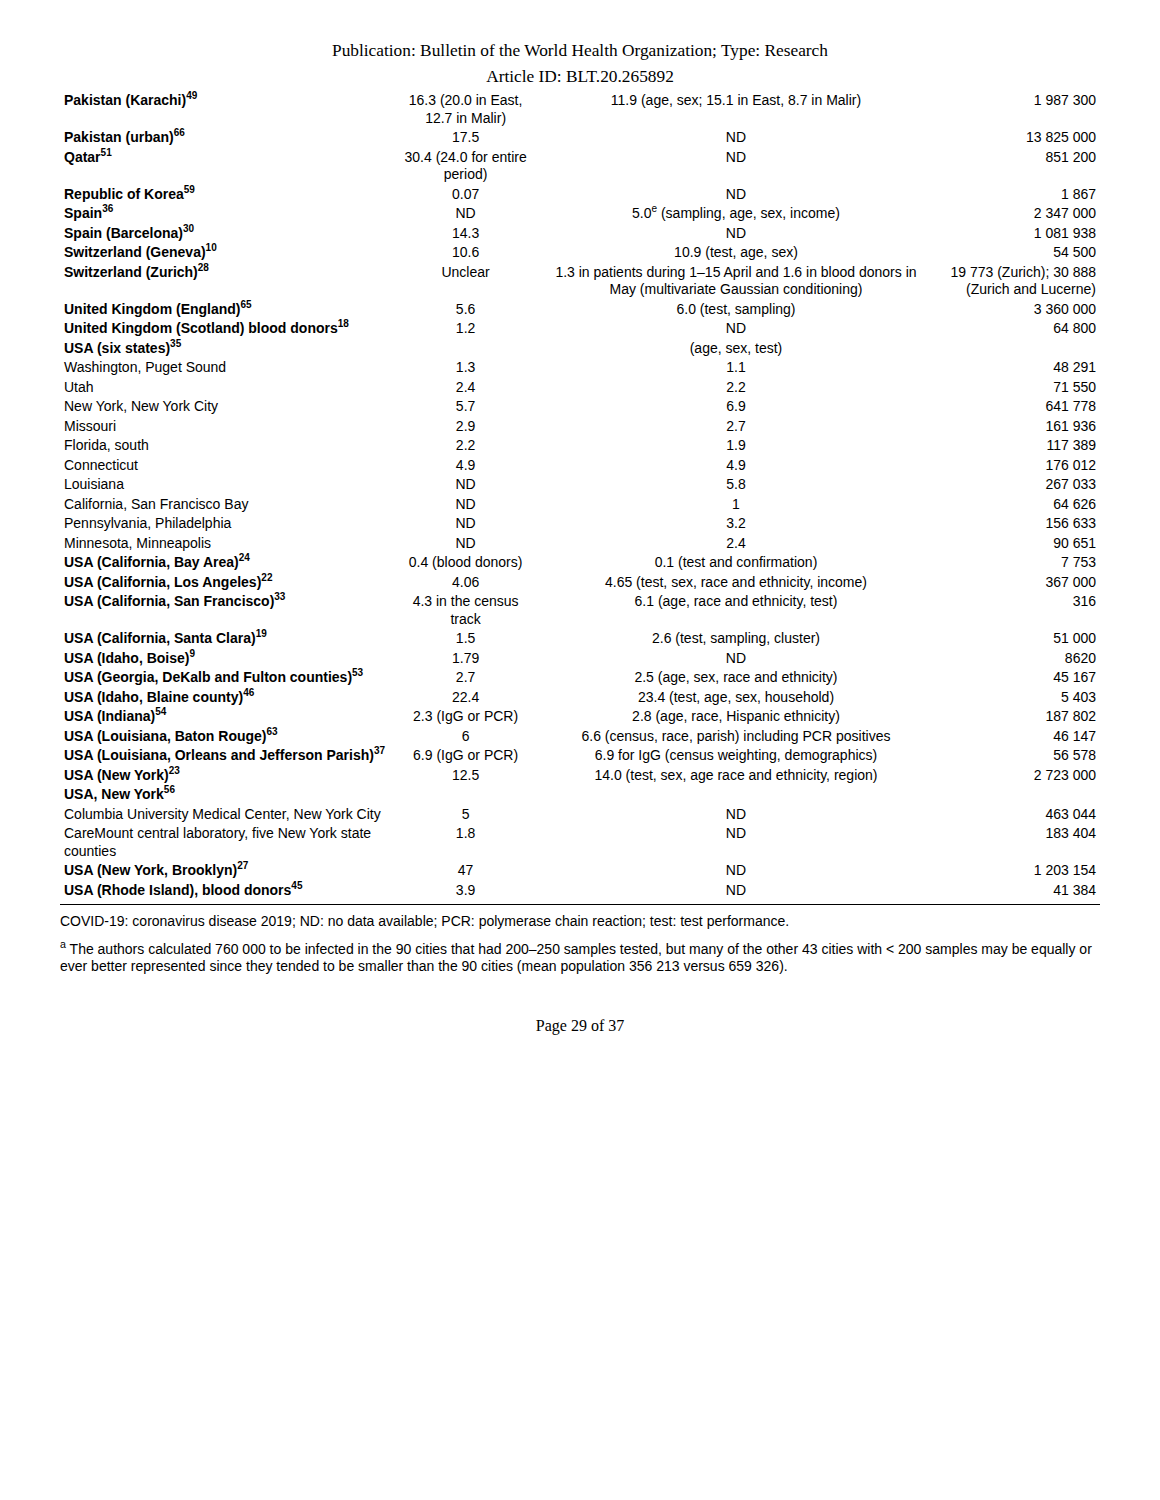Publication: Bulletin of the World Health Organization; Type: Research
Article ID: BLT.20.265892
| Pakistan (Karachi) 49 | 16.3 (20.0 in East, 12.7 in Malir) | 11.9 (age, sex; 15.1 in East, 8.7 in Malir) | 1 987 300 |
| Pakistan (urban) 66 | 17.5 | ND | 13 825 000 |
| Qatar 51 | 30.4 (24.0 for entire period) | ND | 851 200 |
| Republic of Korea 59 | 0.07 | ND | 1 867 |
| Spain 36 | ND | 5.0 e (sampling, age, sex, income) | 2 347 000 |
| Spain (Barcelona) 30 | 14.3 | ND | 1 081 938 |
| Switzerland (Geneva) 10 | 10.6 | 10.9 (test, age, sex) | 54 500 |
| Switzerland (Zurich) 28 | Unclear | 1.3 in patients during 1–15 April and 1.6 in blood donors in May (multivariate Gaussian conditioning) | 19 773 (Zurich); 30 888 (Zurich and Lucerne) |
| United Kingdom (England) 65 | 5.6 | 6.0 (test, sampling) | 3 360 000 |
| United Kingdom (Scotland) blood donors 18 | 1.2 | ND | 64 800 |
| USA (six states) 35 | | (age, sex, test) | |
| Washington, Puget Sound | 1.3 | 1.1 | 48 291 |
| Utah | 2.4 | 2.2 | 71 550 |
| New York, New York City | 5.7 | 6.9 | 641 778 |
| Missouri | 2.9 | 2.7 | 161 936 |
| Florida, south | 2.2 | 1.9 | 117 389 |
| Connecticut | 4.9 | 4.9 | 176 012 |
| Louisiana | ND | 5.8 | 267 033 |
| California, San Francisco Bay | ND | 1 | 64 626 |
| Pennsylvania, Philadelphia | ND | 3.2 | 156 633 |
| Minnesota, Minneapolis | ND | 2.4 | 90 651 |
| USA (California, Bay Area) 24 | 0.4 (blood donors) | 0.1 (test and confirmation) | 7 753 |
| USA (California, Los Angeles) 22 | 4.06 | 4.65 (test, sex, race and ethnicity, income) | 367 000 |
| USA (California, San Francisco) 33 | 4.3 in the census track | 6.1 (age, race and ethnicity, test) | 316 |
| USA (California, Santa Clara) 19 | 1.5 | 2.6 (test, sampling, cluster) | 51 000 |
| USA (Idaho, Boise) 9 | 1.79 | ND | 8620 |
| USA (Georgia, DeKalb and Fulton counties) 53 | 2.7 | 2.5 (age, sex, race and ethnicity) | 45 167 |
| USA (Idaho, Blaine county) 46 | 22.4 | 23.4 (test, age, sex, household) | 5 403 |
| USA (Indiana) 54 | 2.3 (IgG or PCR) | 2.8 (age, race, Hispanic ethnicity) | 187 802 |
| USA (Louisiana, Baton Rouge) 63 | 6 | 6.6 (census, race, parish) including PCR positives | 46 147 |
| USA (Louisiana, Orleans and Jefferson Parish) 37 | 6.9 (IgG or PCR) | 6.9 for IgG (census weighting, demographics) | 56 578 |
| USA (New York) 23 | 12.5 | 14.0 (test, sex, age race and ethnicity, region) | 2 723 000 |
| USA, New York 56 | | | |
| Columbia University Medical Center, New York City | 5 | ND | 463 044 |
| CareMount central laboratory, five New York state counties | 1.8 | ND | 183 404 |
| USA (New York, Brooklyn) 27 | 47 | ND | 1 203 154 |
| USA (Rhode Island), blood donors 45 | 3.9 | ND | 41 384 |
COVID-19: coronavirus disease 2019; ND: no data available; PCR: polymerase chain reaction; test: test performance.
a The authors calculated 760 000 to be infected in the 90 cities that had 200–250 samples tested, but many of the other 43 cities with < 200 samples may be equally or ever better represented since they tended to be smaller than the 90 cities (mean population 356 213 versus 659 326).
Page 29 of 37